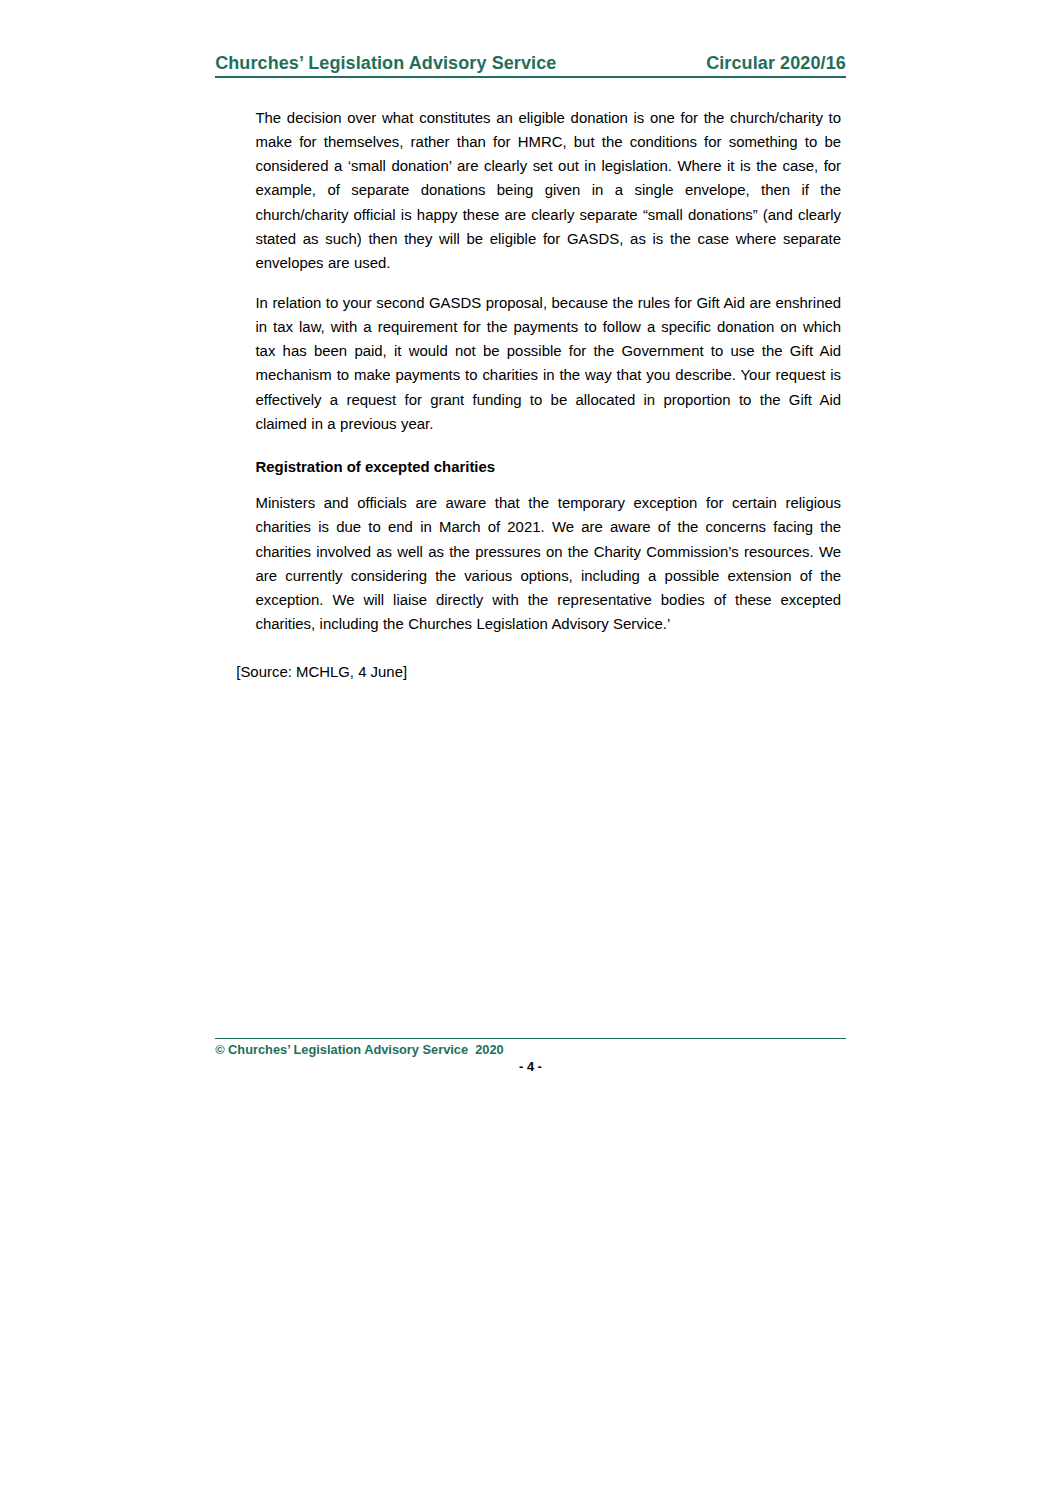Churches’ Legislation Advisory Service
Circular 2020/16
The decision over what constitutes an eligible donation is one for the church/charity to make for themselves, rather than for HMRC, but the conditions for something to be considered a ‘small donation’ are clearly set out in legislation. Where it is the case, for example, of separate donations being given in a single envelope, then if the church/charity official is happy these are clearly separate “small donations” (and clearly stated as such) then they will be eligible for GASDS, as is the case where separate envelopes are used.
In relation to your second GASDS proposal, because the rules for Gift Aid are enshrined in tax law, with a requirement for the payments to follow a specific donation on which tax has been paid, it would not be possible for the Government to use the Gift Aid mechanism to make payments to charities in the way that you describe. Your request is effectively a request for grant funding to be allocated in proportion to the Gift Aid claimed in a previous year.
Registration of excepted charities
Ministers and officials are aware that the temporary exception for certain religious charities is due to end in March of 2021. We are aware of the concerns facing the charities involved as well as the pressures on the Charity Commission’s resources. We are currently considering the various options, including a possible extension of the exception. We will liaise directly with the representative bodies of these excepted charities, including the Churches Legislation Advisory Service.’
[Source: MCHLG, 4 June]
© Churches’ Legislation Advisory Service 2020
- 4 -